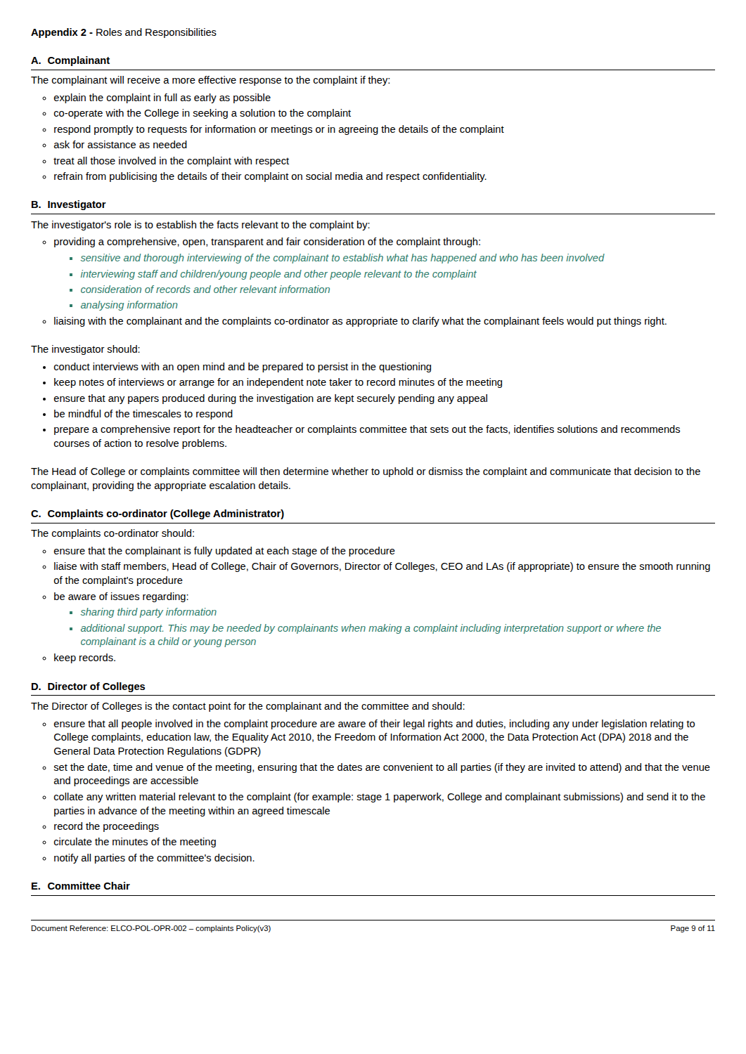Appendix 2 - Roles and Responsibilities
A. Complainant
The complainant will receive a more effective response to the complaint if they:
explain the complaint in full as early as possible
co-operate with the College in seeking a solution to the complaint
respond promptly to requests for information or meetings or in agreeing the details of the complaint
ask for assistance as needed
treat all those involved in the complaint with respect
refrain from publicising the details of their complaint on social media and respect confidentiality.
B. Investigator
The investigator's role is to establish the facts relevant to the complaint by:
providing a comprehensive, open, transparent and fair consideration of the complaint through:
sensitive and thorough interviewing of the complainant to establish what has happened and who has been involved
interviewing staff and children/young people and other people relevant to the complaint
consideration of records and other relevant information
analysing information
liaising with the complainant and the complaints co-ordinator as appropriate to clarify what the complainant feels would put things right.
The investigator should:
conduct interviews with an open mind and be prepared to persist in the questioning
keep notes of interviews or arrange for an independent note taker to record minutes of the meeting
ensure that any papers produced during the investigation are kept securely pending any appeal
be mindful of the timescales to respond
prepare a comprehensive report for the headteacher or complaints committee that sets out the facts, identifies solutions and recommends courses of action to resolve problems.
The Head of College or complaints committee will then determine whether to uphold or dismiss the complaint and communicate that decision to the complainant, providing the appropriate escalation details.
C. Complaints co-ordinator (College Administrator)
The complaints co-ordinator should:
ensure that the complainant is fully updated at each stage of the procedure
liaise with staff members, Head of College, Chair of Governors, Director of Colleges, CEO and LAs (if appropriate) to ensure the smooth running of the complaint's procedure
be aware of issues regarding:
sharing third party information
additional support. This may be needed by complainants when making a complaint including interpretation support or where the complainant is a child or young person
keep records.
D. Director of Colleges
The Director of Colleges is the contact point for the complainant and the committee and should:
ensure that all people involved in the complaint procedure are aware of their legal rights and duties, including any under legislation relating to College complaints, education law, the Equality Act 2010, the Freedom of Information Act 2000, the Data Protection Act (DPA) 2018 and the General Data Protection Regulations (GDPR)
set the date, time and venue of the meeting, ensuring that the dates are convenient to all parties (if they are invited to attend) and that the venue and proceedings are accessible
collate any written material relevant to the complaint (for example: stage 1 paperwork, College and complainant submissions) and send it to the parties in advance of the meeting within an agreed timescale
record the proceedings
circulate the minutes of the meeting
notify all parties of the committee's decision.
E. Committee Chair
Document Reference: ELCO-POL-OPR-002 – complaints Policy(v3) Page 9 of 11